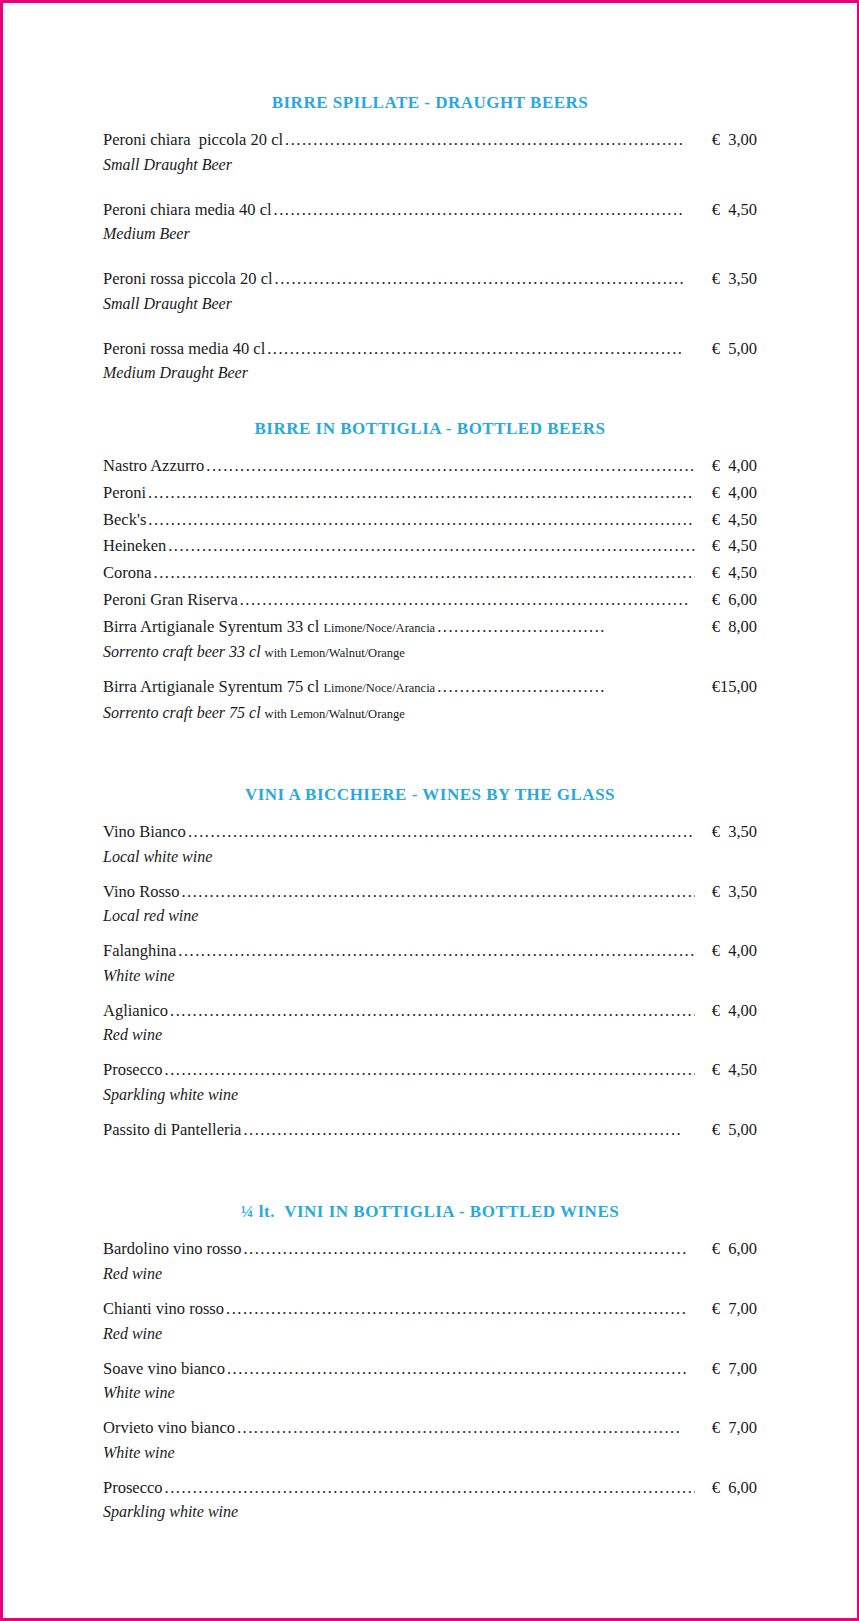BIRRE SPILLATE - DRAUGHT BEERS
Peroni chiara piccola 20 cl ....................................................................... € 3,00
Small Draught Beer
Peroni chiara media 40 cl ......................................................................... € 4,50
Medium Beer
Peroni rossa piccola 20 cl ......................................................................... € 3,50
Small Draught Beer
Peroni rossa media 40 cl .......................................................................... € 5,00
Medium Draught Beer
BIRRE IN BOTTIGLIA - BOTTLED BEERS
Nastro Azzurro ......................................................................................... € 4,00
Peroni ....................................................................................................... € 4,00
Beck's ....................................................................................................... € 4,50
Heineken .................................................................................................. € 4,50
Corona .................................................................................................... € 4,50
Peroni Gran Riserva ................................................................................ € 6,00
Birra Artigianale Syrentum 33 cl Limone/Noce/Arancia .............................. € 8,00
Sorrento craft beer 33 cl with Lemon/Walnut/Orange
Birra Artigianale Syrentum 75 cl Limone/Noce/Arancia .............................. €15,00
Sorrento craft beer 75 cl with Lemon/Walnut/Orange
VINI A BICCHIERE - WINES BY THE GLASS
Vino Bianco .............................................................................................. € 3,50
Local white wine
Vino Rosso ............................................................................................... € 3,50
Local red wine
Falanghina ............................................................................................... € 4,00
White wine
Aglianico .................................................................................................. € 4,00
Red wine
Prosecco .................................................................................................. € 4,50
Sparkling white wine
Passito di Pantelleria .............................................................................. € 5,00
¼ lt. VINI IN BOTTIGLIA - BOTTLED WINES
Bardolino vino rosso ............................................................................... € 6,00
Red wine
Chianti vino rosso .................................................................................. € 7,00
Red wine
Soave vino bianco .................................................................................. € 7,00
White wine
Orvieto vino bianco ............................................................................... € 7,00
White wine
Prosecco .................................................................................................. € 6,00
Sparkling white wine